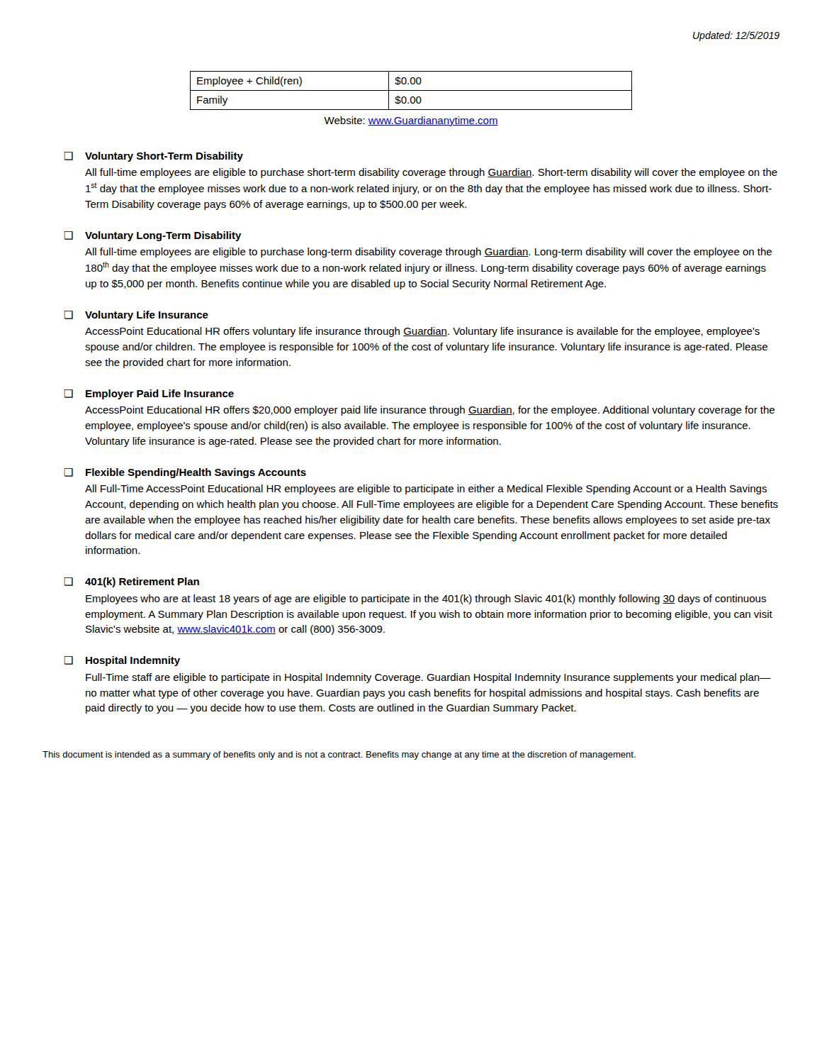Updated: 12/5/2019
| Employee + Child(ren) | $0.00 |
| Family | $0.00 |
Website: www.Guardiananytime.com
Voluntary Short-Term Disability
All full-time employees are eligible to purchase short-term disability coverage through Guardian. Short-term disability will cover the employee on the 1st day that the employee misses work due to a non-work related injury, or on the 8th day that the employee has missed work due to illness. Short-Term Disability coverage pays 60% of average earnings, up to $500.00 per week.
Voluntary Long-Term Disability
All full-time employees are eligible to purchase long-term disability coverage through Guardian. Long-term disability will cover the employee on the 180th day that the employee misses work due to a non-work related injury or illness. Long-term disability coverage pays 60% of average earnings up to $5,000 per month. Benefits continue while you are disabled up to Social Security Normal Retirement Age.
Voluntary Life Insurance
AccessPoint Educational HR offers voluntary life insurance through Guardian. Voluntary life insurance is available for the employee, employee's spouse and/or children. The employee is responsible for 100% of the cost of voluntary life insurance. Voluntary life insurance is age-rated. Please see the provided chart for more information.
Employer Paid Life Insurance
AccessPoint Educational HR offers $20,000 employer paid life insurance through Guardian, for the employee. Additional voluntary coverage for the employee, employee's spouse and/or child(ren) is also available. The employee is responsible for 100% of the cost of voluntary life insurance. Voluntary life insurance is age-rated. Please see the provided chart for more information.
Flexible Spending/Health Savings Accounts
All Full-Time AccessPoint Educational HR employees are eligible to participate in either a Medical Flexible Spending Account or a Health Savings Account, depending on which health plan you choose. All Full-Time employees are eligible for a Dependent Care Spending Account. These benefits are available when the employee has reached his/her eligibility date for health care benefits. These benefits allows employees to set aside pre-tax dollars for medical care and/or dependent care expenses. Please see the Flexible Spending Account enrollment packet for more detailed information.
401(k) Retirement Plan
Employees who are at least 18 years of age are eligible to participate in the 401(k) through Slavic 401(k) monthly following 30 days of continuous employment. A Summary Plan Description is available upon request. If you wish to obtain more information prior to becoming eligible, you can visit Slavic's website at, www.slavic401k.com or call (800) 356-3009.
Hospital Indemnity
Full-Time staff are eligible to participate in Hospital Indemnity Coverage. Guardian Hospital Indemnity Insurance supplements your medical plan— no matter what type of other coverage you have. Guardian pays you cash benefits for hospital admissions and hospital stays. Cash benefits are paid directly to you — you decide how to use them. Costs are outlined in the Guardian Summary Packet.
This document is intended as a summary of benefits only and is not a contract. Benefits may change at any time at the discretion of management.